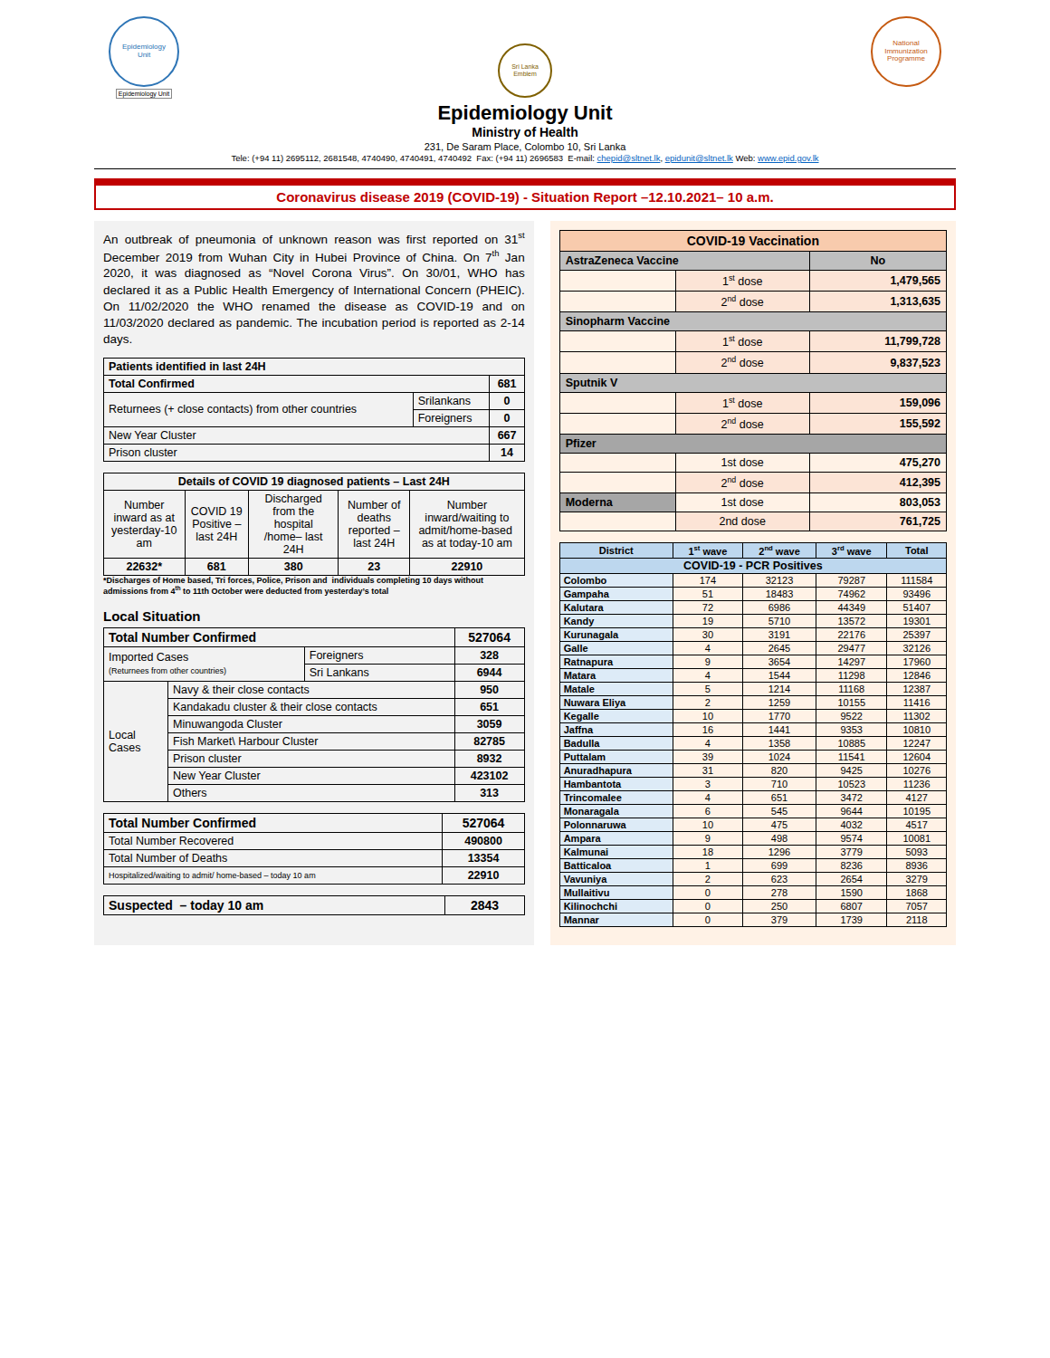Epidemiology
Unit
Epidemiology Unit
Sri Lanka
Emblem
Epidemiology Unit
Ministry of Health
231, De Saram Place, Colombo 10, Sri Lanka
Tele: (+94 11) 2695112, 2681548, 4740490, 4740491, 4740492 Fax: (+94 11) 2696583 E-mail: chepid@sltnet.lk, epidunit@sltnet.lk Web: www.epid.gov.lk
National
Immunization
Programme
Coronavirus disease 2019 (COVID-19) - Situation Report –12.10.2021– 10 a.m.
An outbreak of pneumonia of unknown reason was first reported on 31st December 2019 from Wuhan City in Hubei Province of China. On 7th Jan 2020, it was diagnosed as “Novel Corona Virus”. On 30/01, WHO has declared it as a Public Health Emergency of International Concern (PHEIC). On 11/02/2020 the WHO renamed the disease as COVID-19 and on 11/03/2020 declared as pandemic. The incubation period is reported as 2-14 days.
| Patients identified in last 24H |
| Total Confirmed | 681 |
| Returnees (+ close contacts) from other countries | Srilankans | 0 |
| Foreigners | 0 |
| New Year Cluster | 667 |
| Prison cluster | 14 |
| Details of COVID 19 diagnosed patients – Last 24H |
| Number inward as at yesterday-10 am | COVID 19 Positive – last 24H | Discharged from the hospital /home– last 24H | Number of deaths reported – last 24H | Number inward/waiting to admit/home-based as at today-10 am |
| 22632* | 681 | 380 | 23 | 22910 |
*Discharges of Home based, Tri forces, Police, Prison and individuals completing 10 days without admissions from 4th to 11th October were deducted from yesterday’s total
Local Situation
| Total Number Confirmed | 527064 |
| Imported Cases (Returnees from other countries) | Foreigners | 328 |
| Sri Lankans | 6944 |
| Local Cases | Navy & their close contacts | 950 |
| Kandakadu cluster & their close contacts | 651 |
| Minuwangoda Cluster | 3059 |
| Fish Market\ Harbour Cluster | 82785 |
| Prison cluster | 8932 |
| New Year Cluster | 423102 |
| Others | 313 |
| Total Number Confirmed | 527064 |
| Total Number Recovered | 490800 |
| Total Number of Deaths | 13354 |
| Hospitalized/waiting to admit/ home-based – today 10 am | 22910 |
| Suspected – today 10 am | 2843 |
| COVID-19 Vaccination |
| AstraZeneca Vaccine | No |
| | 1 st dose | 1,479,565 |
| | 2 nd dose | 1,313,635 |
| Sinopharm Vaccine |
| | 1 st dose | 11,799,728 |
| | 2 nd dose | 9,837,523 |
| Sputnik V |
| | 1 st dose | 159,096 |
| | 2 nd dose | 155,592 |
| Pfizer |
| | 1st dose | 475,270 |
| | 2 nd dose | 412,395 |
| Moderna | 1st dose | 803,053 |
| | 2nd dose | 761,725 |
| COVID-19 - PCR Positives |
| District | 1 st wave | 2 nd wave | 3 rd wave | Total |
| Colombo | 174 | 32123 | 79287 | 111584 |
| Gampaha | 51 | 18483 | 74962 | 93496 |
| Kalutara | 72 | 6986 | 44349 | 51407 |
| Kandy | 19 | 5710 | 13572 | 19301 |
| Kurunagala | 30 | 3191 | 22176 | 25397 |
| Galle | 4 | 2645 | 29477 | 32126 |
| Ratnapura | 9 | 3654 | 14297 | 17960 |
| Matara | 4 | 1544 | 11298 | 12846 |
| Matale | 5 | 1214 | 11168 | 12387 |
| Nuwara Eliya | 2 | 1259 | 10155 | 11416 |
| Kegalle | 10 | 1770 | 9522 | 11302 |
| Jaffna | 16 | 1441 | 9353 | 10810 |
| Badulla | 4 | 1358 | 10885 | 12247 |
| Puttalam | 39 | 1024 | 11541 | 12604 |
| Anuradhapura | 31 | 820 | 9425 | 10276 |
| Hambantota | 3 | 710 | 10523 | 11236 |
| Trincomalee | 4 | 651 | 3472 | 4127 |
| Monaragala | 6 | 545 | 9644 | 10195 |
| Polonnaruwa | 10 | 475 | 4032 | 4517 |
| Ampara | 9 | 498 | 9574 | 10081 |
| Kalmunai | 18 | 1296 | 3779 | 5093 |
| Batticaloa | 1 | 699 | 8236 | 8936 |
| Vavuniya | 2 | 623 | 2654 | 3279 |
| Mullaitivu | 0 | 278 | 1590 | 1868 |
| Kilinochchi | 0 | 250 | 6807 | 7057 |
| Mannar | 0 | 379 | 1739 | 2118 |